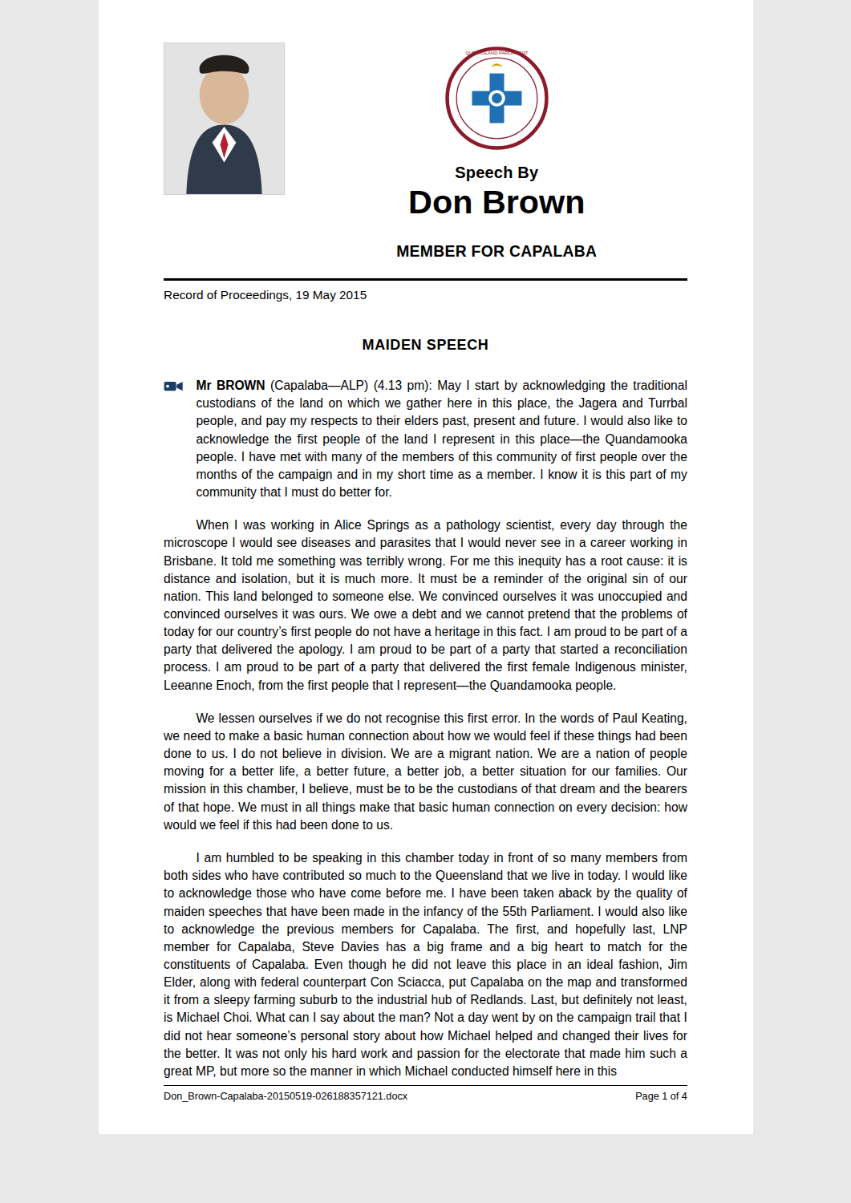Speech By
Don Brown
MEMBER FOR CAPALABA
Record of Proceedings, 19 May 2015
MAIDEN SPEECH
Mr BROWN (Capalaba—ALP) (4.13 pm): May I start by acknowledging the traditional custodians of the land on which we gather here in this place, the Jagera and Turrbal people, and pay my respects to their elders past, present and future. I would also like to acknowledge the first people of the land I represent in this place—the Quandamooka people. I have met with many of the members of this community of first people over the months of the campaign and in my short time as a member. I know it is this part of my community that I must do better for.
When I was working in Alice Springs as a pathology scientist, every day through the microscope I would see diseases and parasites that I would never see in a career working in Brisbane. It told me something was terribly wrong. For me this inequity has a root cause: it is distance and isolation, but it is much more. It must be a reminder of the original sin of our nation. This land belonged to someone else. We convinced ourselves it was unoccupied and convinced ourselves it was ours. We owe a debt and we cannot pretend that the problems of today for our country’s first people do not have a heritage in this fact. I am proud to be part of a party that delivered the apology. I am proud to be part of a party that started a reconciliation process. I am proud to be part of a party that delivered the first female Indigenous minister, Leeanne Enoch, from the first people that I represent—the Quandamooka people.
We lessen ourselves if we do not recognise this first error. In the words of Paul Keating, we need to make a basic human connection about how we would feel if these things had been done to us. I do not believe in division. We are a migrant nation. We are a nation of people moving for a better life, a better future, a better job, a better situation for our families. Our mission in this chamber, I believe, must be to be the custodians of that dream and the bearers of that hope. We must in all things make that basic human connection on every decision: how would we feel if this had been done to us.
I am humbled to be speaking in this chamber today in front of so many members from both sides who have contributed so much to the Queensland that we live in today. I would like to acknowledge those who have come before me. I have been taken aback by the quality of maiden speeches that have been made in the infancy of the 55th Parliament. I would also like to acknowledge the previous members for Capalaba. The first, and hopefully last, LNP member for Capalaba, Steve Davies has a big frame and a big heart to match for the constituents of Capalaba. Even though he did not leave this place in an ideal fashion, Jim Elder, along with federal counterpart Con Sciacca, put Capalaba on the map and transformed it from a sleepy farming suburb to the industrial hub of Redlands. Last, but definitely not least, is Michael Choi. What can I say about the man? Not a day went by on the campaign trail that I did not hear someone’s personal story about how Michael helped and changed their lives for the better. It was not only his hard work and passion for the electorate that made him such a great MP, but more so the manner in which Michael conducted himself here in this
Don_Brown-Capalaba-20150519-026188357121.docx Page 1 of 4